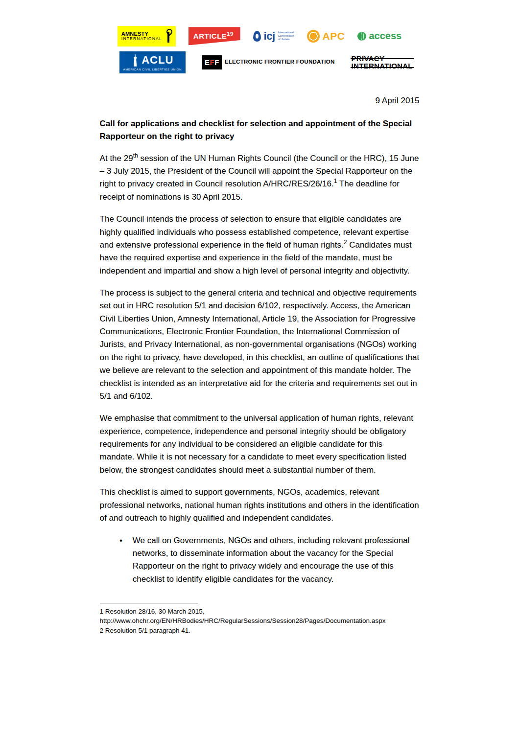AMNESTYINTERNATIONAL
ARTICLE19
icj
International
Commission
of Jurists
APC
access
ACLU
American Civil Liberties Union
EFF
ELECTRONIC FRONTIER FOUNDATION
PRIVACY
INTERNATIONAL
9 April 2015
Call for applications and checklist for selection and appointment of the Special Rapporteur on the right to privacy
At the 29th session of the UN Human Rights Council (the Council or the HRC), 15 June – 3 July 2015, the President of the Council will appoint the Special Rapporteur on the right to privacy created in Council resolution A/HRC/RES/26/16.1 The deadline for receipt of nominations is 30 April 2015.
The Council intends the process of selection to ensure that eligible candidates are highly qualified individuals who possess established competence, relevant expertise and extensive professional experience in the field of human rights.2 Candidates must have the required expertise and experience in the field of the mandate, must be independent and impartial and show a high level of personal integrity and objectivity.
The process is subject to the general criteria and technical and objective requirements set out in HRC resolution 5/1 and decision 6/102, respectively. Access, the American Civil Liberties Union, Amnesty International, Article 19, the Association for Progressive Communications, Electronic Frontier Foundation, the International Commission of Jurists, and Privacy International, as non-governmental organisations (NGOs) working on the right to privacy, have developed, in this checklist, an outline of qualifications that we believe are relevant to the selection and appointment of this mandate holder. The checklist is intended as an interpretative aid for the criteria and requirements set out in 5/1 and 6/102.
We emphasise that commitment to the universal application of human rights, relevant experience, competence, independence and personal integrity should be obligatory requirements for any individual to be considered an eligible candidate for this mandate. While it is not necessary for a candidate to meet every specification listed below, the strongest candidates should meet a substantial number of them.
This checklist is aimed to support governments, NGOs, academics, relevant professional networks, national human rights institutions and others in the identification of and outreach to highly qualified and independent candidates.
We call on Governments, NGOs and others, including relevant professional networks, to disseminate information about the vacancy for the Special Rapporteur on the right to privacy widely and encourage the use of this checklist to identify eligible candidates for the vacancy.
1 Resolution 28/16, 30 March 2015,
http://www.ohchr.org/EN/HRBodies/HRC/RegularSessions/Session28/Pages/Documentation.aspx
2 Resolution 5/1 paragraph 41.